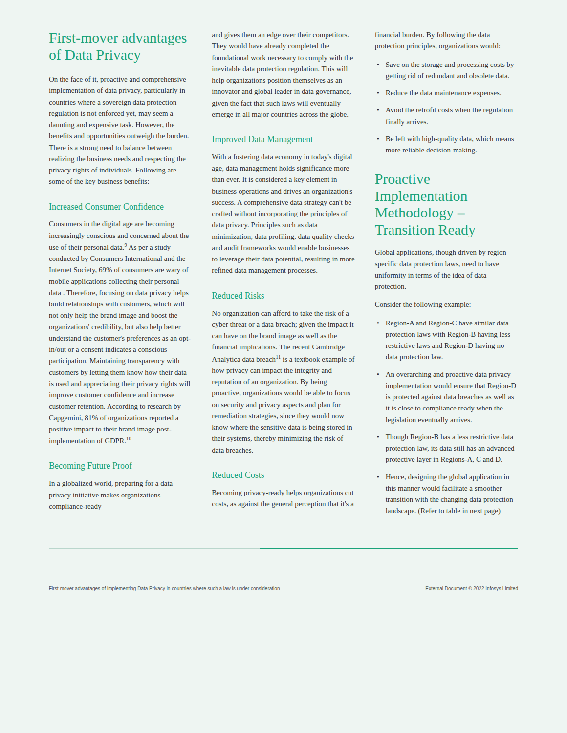First-mover advantages
of Data Privacy
On the face of it, proactive and comprehensive implementation of data privacy, particularly in countries where a sovereign data protection regulation is not enforced yet, may seem a daunting and expensive task. However, the benefits and opportunities outweigh the burden. There is a strong need to balance between realizing the business needs and respecting the privacy rights of individuals. Following are some of the key business benefits:
Increased Consumer Confidence
Consumers in the digital age are becoming increasingly conscious and concerned about the use of their personal data.9 As per a study conducted by Consumers International and the Internet Society, 69% of consumers are wary of mobile applications collecting their personal data . Therefore, focusing on data privacy helps build relationships with customers, which will not only help the brand image and boost the organizations' credibility, but also help better understand the customer's preferences as an opt-in/out or a consent indicates a conscious participation. Maintaining transparency with customers by letting them know how their data is used and appreciating their privacy rights will improve customer confidence and increase customer retention. According to research by Capgemini, 81% of organizations reported a positive impact to their brand image post-implementation of GDPR.10
Becoming Future Proof
In a globalized world, preparing for a data privacy initiative makes organizations compliance-ready
and gives them an edge over their competitors. They would have already completed the foundational work necessary to comply with the inevitable data protection regulation. This will help organizations position themselves as an innovator and global leader in data governance, given the fact that such laws will eventually emerge in all major countries across the globe.
Improved Data Management
With a fostering data economy in today's digital age, data management holds significance more than ever. It is considered a key element in business operations and drives an organization's success. A comprehensive data strategy can't be crafted without incorporating the principles of data privacy. Principles such as data minimization, data profiling, data quality checks and audit frameworks would enable businesses to leverage their data potential, resulting in more refined data management processes.
Reduced Risks
No organization can afford to take the risk of a cyber threat or a data breach; given the impact it can have on the brand image as well as the financial implications. The recent Cambridge Analytica data breach11 is a textbook example of how privacy can impact the integrity and reputation of an organization. By being proactive, organizations would be able to focus on security and privacy aspects and plan for remediation strategies, since they would now know where the sensitive data is being stored in their systems, thereby minimizing the risk of data breaches.
Reduced Costs
Becoming privacy-ready helps organizations cut costs, as against the general perception that it's a
financial burden. By following the data protection principles, organizations would:
Save on the storage and processing costs by getting rid of redundant and obsolete data.
Reduce the data maintenance expenses.
Avoid the retrofit costs when the regulation finally arrives.
Be left with high-quality data, which means more reliable decision-making.
Proactive
Implementation
Methodology –
Transition Ready
Global applications, though driven by region specific data protection laws, need to have uniformity in terms of the idea of data protection.
Consider the following example:
Region-A and Region-C have similar data protection laws with Region-B having less restrictive laws and Region-D having no data protection law.
An overarching and proactive data privacy implementation would ensure that Region-D is protected against data breaches as well as it is close to compliance ready when the legislation eventually arrives.
Though Region-B has a less restrictive data protection law, its data still has an advanced protective layer in Regions-A, C and D.
Hence, designing the global application in this manner would facilitate a smoother transition with the changing data protection landscape. (Refer to table in next page)
First-mover advantages of implementing Data Privacy in countries where such a law is under consideration
External Document © 2022 Infosys Limited